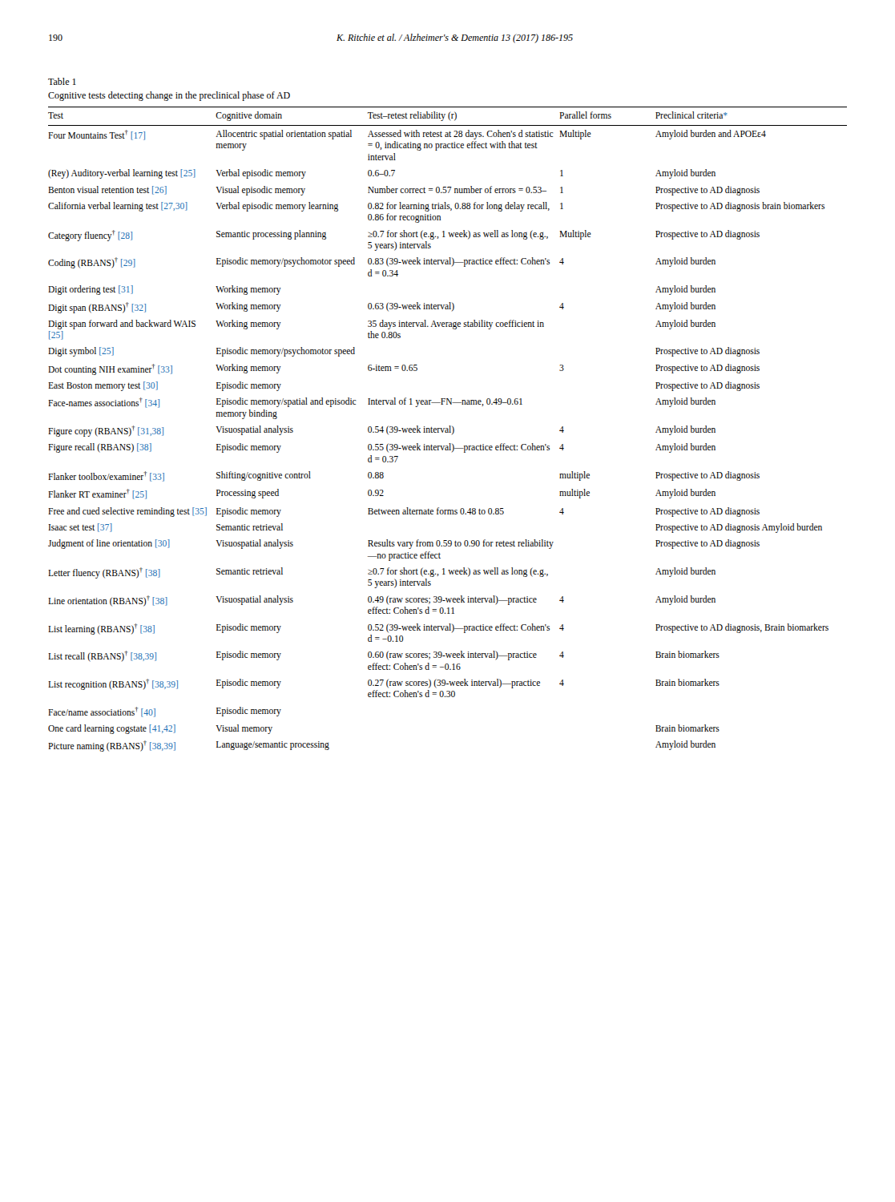190 K. Ritchie et al. / Alzheimer's & Dementia 13 (2017) 186-195
Table 1
Cognitive tests detecting change in the preclinical phase of AD
| Test | Cognitive domain | Test–retest reliability (r) | Parallel forms | Preclinical criteria * |
| --- | --- | --- | --- | --- |
| Four Mountains Test † [17] | Allocentric spatial orientation spatial memory | Assessed with retest at 28 days. Cohen's d statistic = 0, indicating no practice effect with that test interval | Multiple | Amyloid burden and APOEε4 |
| (Rey) Auditory-verbal learning test [25] | Verbal episodic memory | 0.6–0.7 | 1 | Amyloid burden |
| Benton visual retention test [26] | Visual episodic memory | Number correct = 0.57 number of errors = 0.53– | 1 | Prospective to AD diagnosis |
| California verbal learning test [27,30] | Verbal episodic memory learning | 0.82 for learning trials, 0.88 for long delay recall, 0.86 for recognition | 1 | Prospective to AD diagnosis brain biomarkers |
| Category fluency † [28] | Semantic processing planning | ≥0.7 for short (e.g., 1 week) as well as long (e.g., 5 years) intervals | Multiple | Prospective to AD diagnosis |
| Coding (RBANS) † [29] | Episodic memory/psychomotor speed | 0.83 (39-week interval)—practice effect: Cohen's d = 0.34 | 4 | Amyloid burden |
| Digit ordering test [31] | Working memory | | | Amyloid burden |
| Digit span (RBANS) † [32] | Working memory | 0.63 (39-week interval) | 4 | Amyloid burden |
| Digit span forward and backward WAIS [25] | Working memory | 35 days interval. Average stability coefficient in the 0.80s | | Amyloid burden |
| Digit symbol [25] | Episodic memory/psychomotor speed | | | Prospective to AD diagnosis |
| Dot counting NIH examiner † [33] | Working memory | 6-item = 0.65 | 3 | Prospective to AD diagnosis |
| East Boston memory test [30] | Episodic memory | | | Prospective to AD diagnosis |
| Face-names associations † [34] | Episodic memory/spatial and episodic memory binding | Interval of 1 year—FN—name, 0.49–0.61 | | Amyloid burden |
| Figure copy (RBANS) † [31,38] | Visuospatial analysis | 0.54 (39-week interval) | 4 | Amyloid burden |
| Figure recall (RBANS) [38] | Episodic memory | 0.55 (39-week interval)—practice effect: Cohen's d = 0.37 | 4 | Amyloid burden |
| Flanker toolbox/examiner † [33] | Shifting/cognitive control | 0.88 | multiple | Prospective to AD diagnosis |
| Flanker RT examiner † [25] | Processing speed | 0.92 | multiple | Amyloid burden |
| Free and cued selective reminding test [35] | Episodic memory | Between alternate forms 0.48 to 0.85 | 4 | Prospective to AD diagnosis |
| Isaac set test [37] | Semantic retrieval | | | Prospective to AD diagnosis Amyloid burden |
| Judgment of line orientation [30] | Visuospatial analysis | Results vary from 0.59 to 0.90 for retest reliability—no practice effect | | Prospective to AD diagnosis |
| Letter fluency (RBANS) † [38] | Semantic retrieval | ≥0.7 for short (e.g., 1 week) as well as long (e.g., 5 years) intervals | | Amyloid burden |
| Line orientation (RBANS) † [38] | Visuospatial analysis | 0.49 (raw scores; 39-week interval)—practice effect: Cohen's d = 0.11 | 4 | Amyloid burden |
| List learning (RBANS) † [38] | Episodic memory | 0.52 (39-week interval)—practice effect: Cohen's d = −0.10 | 4 | Prospective to AD diagnosis, Brain biomarkers |
| List recall (RBANS) † [38,39] | Episodic memory | 0.60 (raw scores; 39-week interval)—practice effect: Cohen's d = −0.16 | 4 | Brain biomarkers |
| List recognition (RBANS) † [38,39] | Episodic memory | 0.27 (raw scores) (39-week interval)—practice effect: Cohen's d = 0.30 | 4 | Brain biomarkers |
| Face/name associations † [40] | Episodic memory | | | |
| One card learning cogstate [41,42] | Visual memory | | | Brain biomarkers |
| Picture naming (RBANS) † [38,39] | Language/semantic processing | | | Amyloid burden |